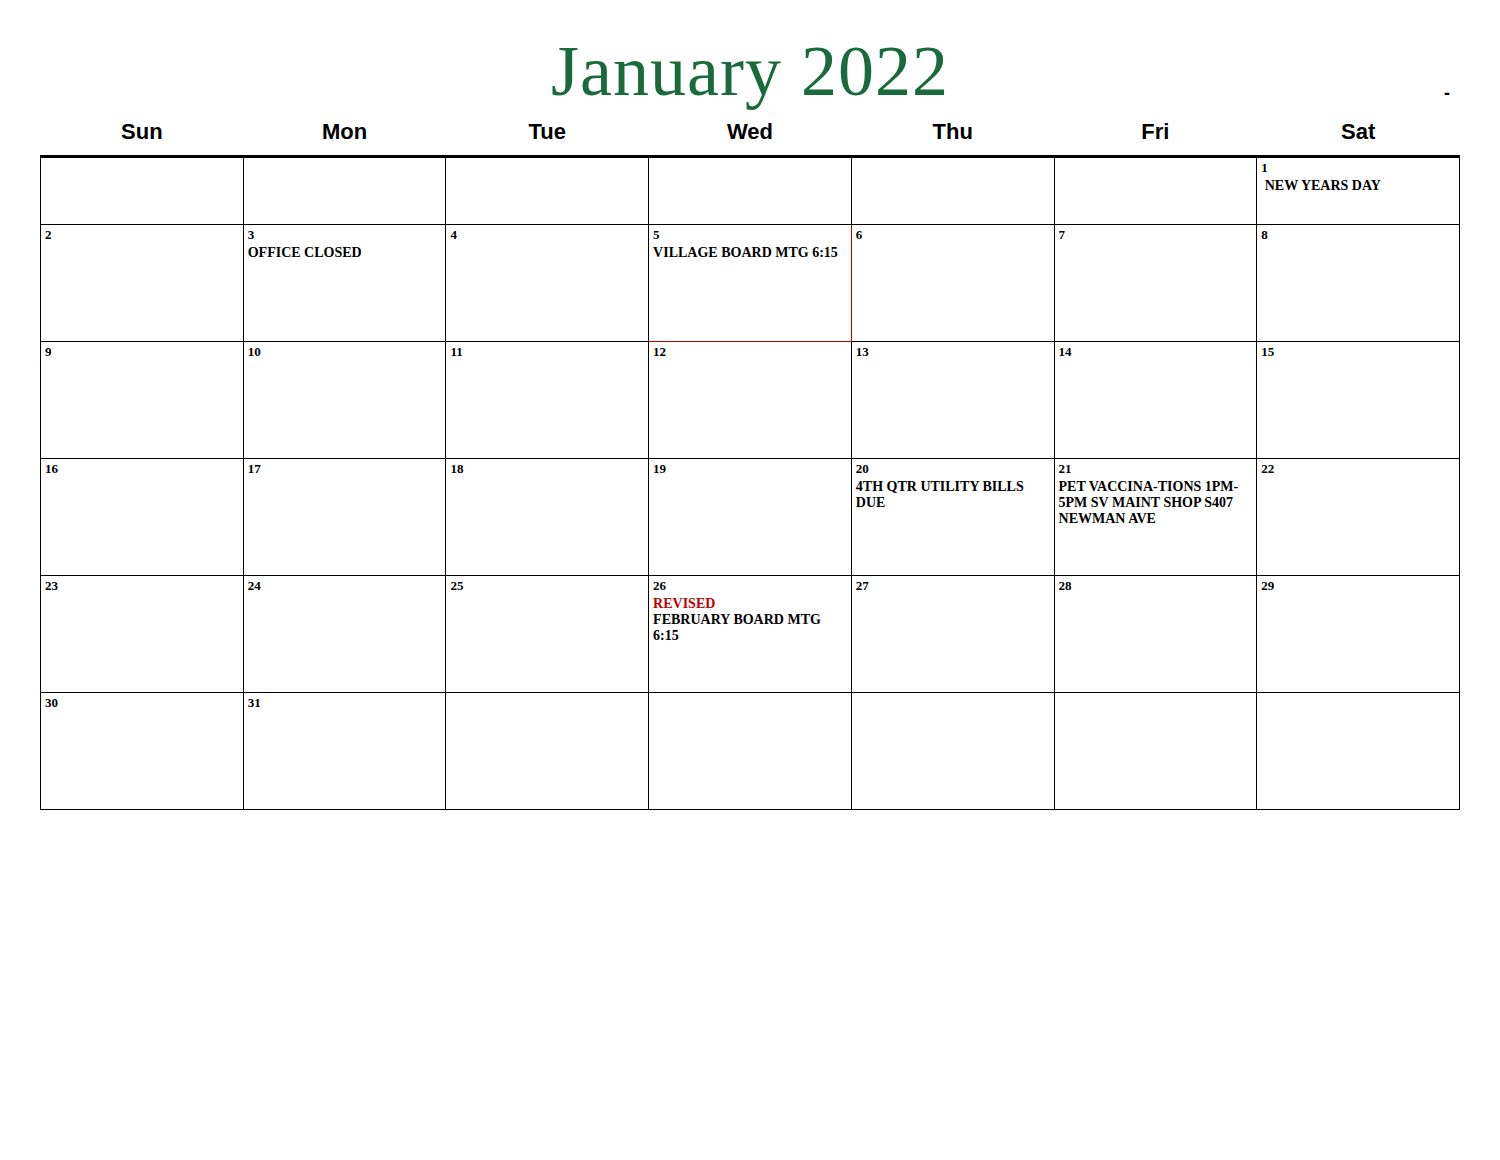January 2022
-
| Sun | Mon | Tue | Wed | Thu | Fri | Sat |
| --- | --- | --- | --- | --- | --- | --- |
| | | | | | | 1 New Years Day |
| 2 | 3 Office Closed | 4 | 5 Village Board Mtg 6:15 | 6 | 7 | 8 |
| 9 | 10 | 11 | 12 | 13 | 14 | 15 |
| 16 | 17 | 18 | 19 | 20 4th Qtr Utility Bills Due | 21 Pet Vaccina-tions 1pm-5pm SV Maint Shop S407 Newman Ave | 22 |
| 23 | 24 | 25 | 26 REVISED February Board Mtg 6:15 | 27 | 28 | 29 |
| 30 | 31 | | | | | |